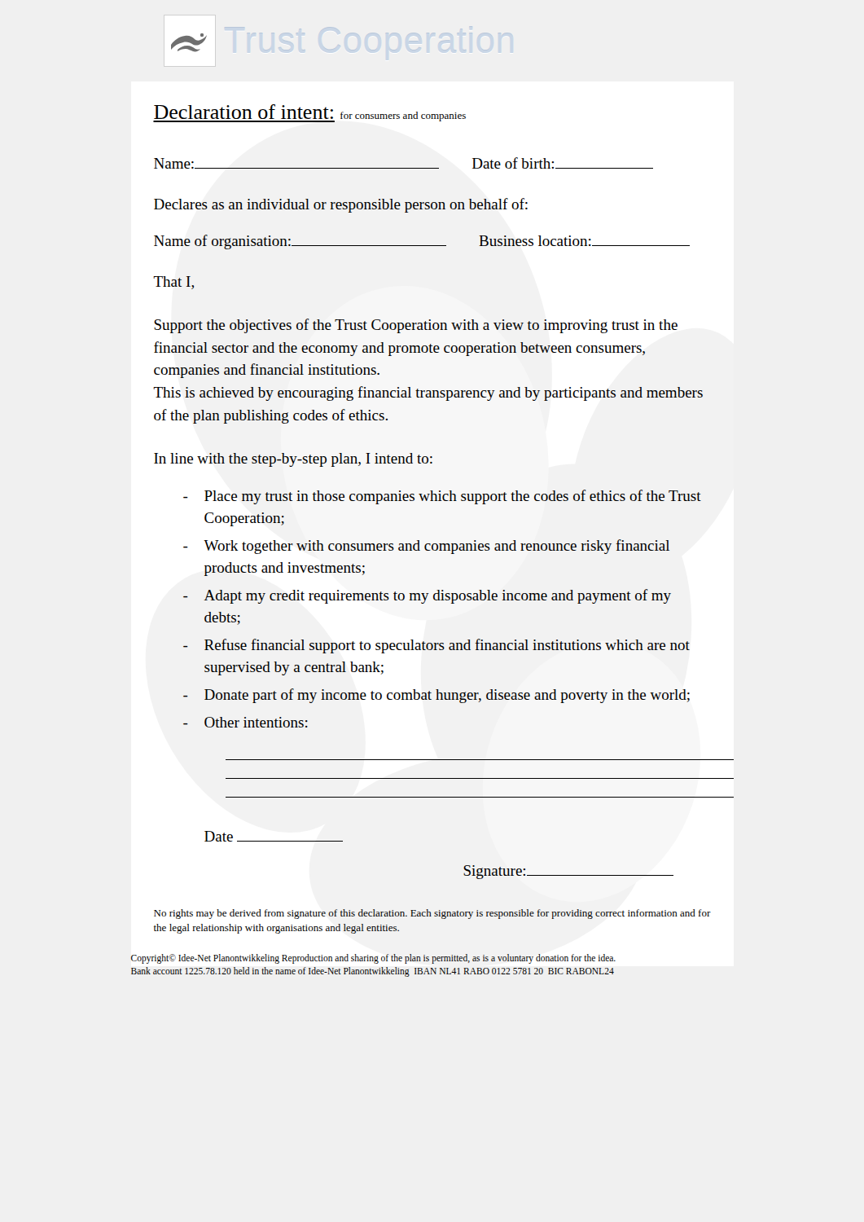Trust Cooperation
Declaration of intent: for consumers and companies
Name: Date of birth:
Declares as an individual or responsible person on behalf of:
Name of organisation: Business location:
That I,
Support the objectives of the Trust Cooperation with a view to improving trust in the financial sector and the economy and promote cooperation between consumers, companies and financial institutions.
This is achieved by encouraging financial transparency and by participants and members of the plan publishing codes of ethics.
In line with the step-by-step plan, I intend to:
Place my trust in those companies which support the codes of ethics of the Trust Cooperation;
Work together with consumers and companies and renounce risky financial products and investments;
Adapt my credit requirements to my disposable income and payment of my debts;
Refuse financial support to speculators and financial institutions which are not supervised by a central bank;
Donate part of my income to combat hunger, disease and poverty in the world;
Other intentions:
Date
Signature:
No rights may be derived from signature of this declaration. Each signatory is responsible for providing correct information and for the legal relationship with organisations and legal entities.
Copyright© Idee-Net Planontwikkeling Reproduction and sharing of the plan is permitted, as is a voluntary donation for the idea.
Bank account 1225.78.120 held in the name of Idee-Net Planontwikkeling IBAN NL41 RABO 0122 5781 20 BIC RABONL24